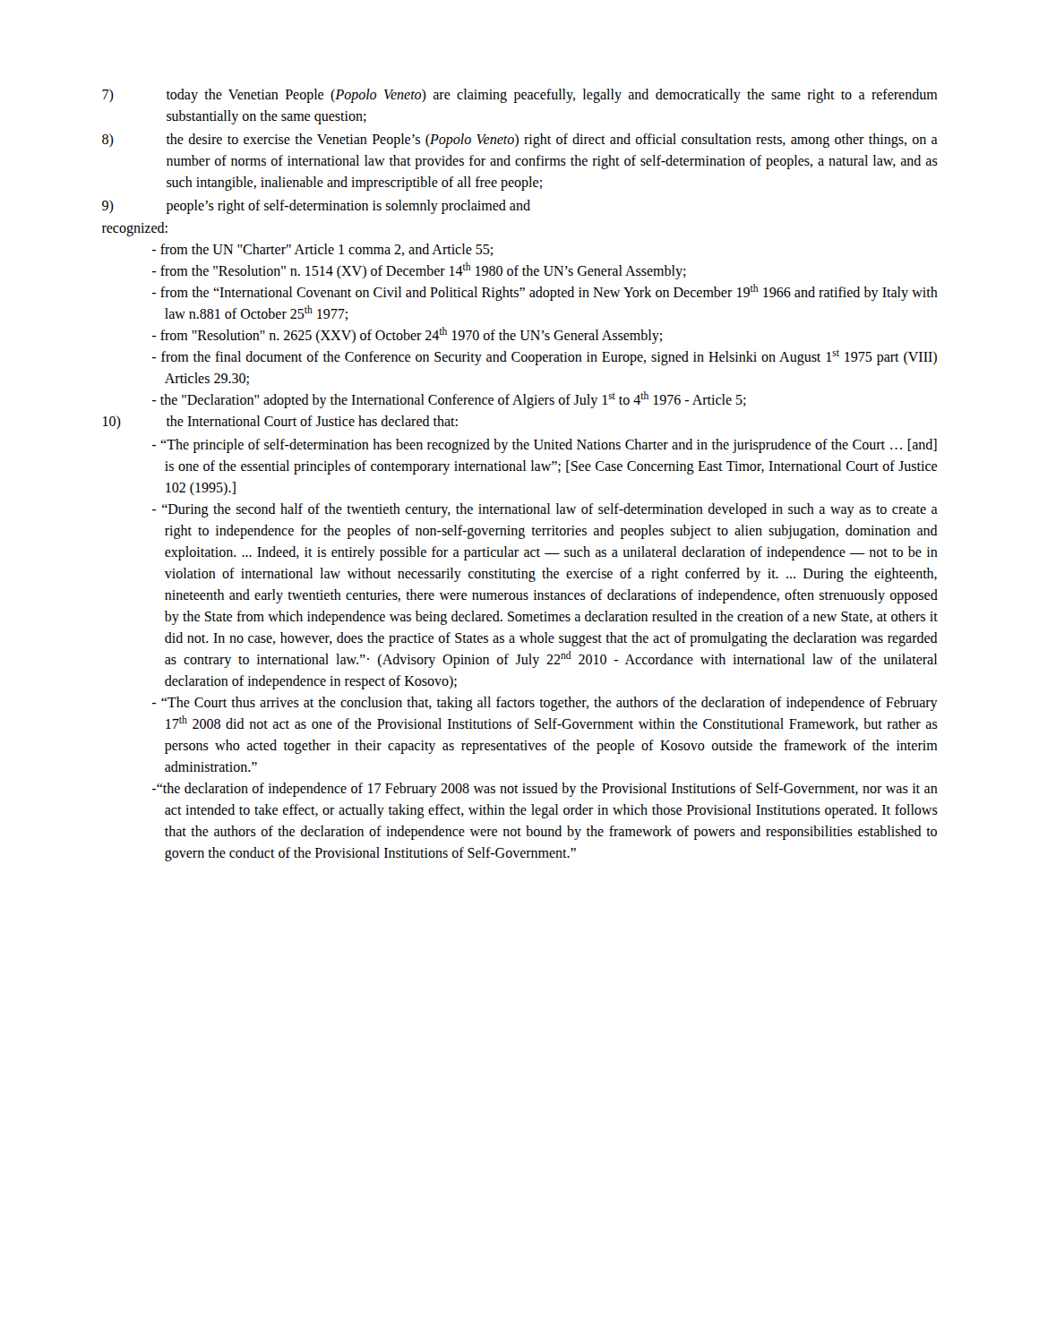7)
today the Venetian People (Popolo Veneto) are claiming peacefully, legally and democratically the same right to a referendum substantially on the same question;
8)
the desire to exercise the Venetian People’s (Popolo Veneto) right of direct and official consultation rests, among other things, on a number of norms of international law that provides for and confirms the right of self-determination of peoples, a natural law, and as such intangible, inalienable and imprescriptible of all free people;
9)
people’s right of self-determination is solemnly proclaimed and
recognized:
- from the UN "Charter" Article 1 comma 2, and Article 55;
- from the "Resolution" n. 1514 (XV) of December 14th 1980 of the UN’s General Assembly;
- from the “International Covenant on Civil and Political Rights” adopted in New York on December 19th 1966 and ratified by Italy with law n.881 of October 25th 1977;
- from "Resolution" n. 2625 (XXV) of October 24th 1970 of the UN’s General Assembly;
- from the final document of the Conference on Security and Cooperation in Europe, signed in Helsinki on August 1st 1975 part (VIII) Articles 29.30;
- the "Declaration" adopted by the International Conference of Algiers of July 1st to 4th 1976 - Article 5;
10)
the International Court of Justice has declared that:
- “The principle of self-determination has been recognized by the United Nations Charter and in the jurisprudence of the Court … [and] is one of the essential principles of contemporary international law”; [See Case Concerning East Timor, International Court of Justice 102 (1995).]
- “During the second half of the twentieth century, the international law of self-determination developed in such a way as to create a right to independence for the peoples of non-self-governing territories and peoples subject to alien subjugation, domination and exploitation. ... Indeed, it is entirely possible for a particular act — such as a unilateral declaration of independence — not to be in violation of international law without necessarily constituting the exercise of a right conferred by it. ... During the eighteenth, nineteenth and early twentieth centuries, there were numerous instances of declarations of independence, often strenuously opposed by the State from which independence was being declared. Sometimes a declaration resulted in the creation of a new State, at others it did not. In no case, however, does the practice of States as a whole suggest that the act of promulgating the declaration was regarded as contrary to international law.”· (Advisory Opinion of July 22nd 2010 - Accordance with international law of the unilateral declaration of independence in respect of Kosovo);
- “The Court thus arrives at the conclusion that, taking all factors together, the authors of the declaration of independence of February 17th 2008 did not act as one of the Provisional Institutions of Self-Government within the Constitutional Framework, but rather as persons who acted together in their capacity as representatives of the people of Kosovo outside the framework of the interim administration.”
-“the declaration of independence of 17 February 2008 was not issued by the Provisional Institutions of Self-Government, nor was it an act intended to take effect, or actually taking effect, within the legal order in which those Provisional Institutions operated. It follows that the authors of the declaration of independence were not bound by the framework of powers and responsibilities established to govern the conduct of the Provisional Institutions of Self-Government.”